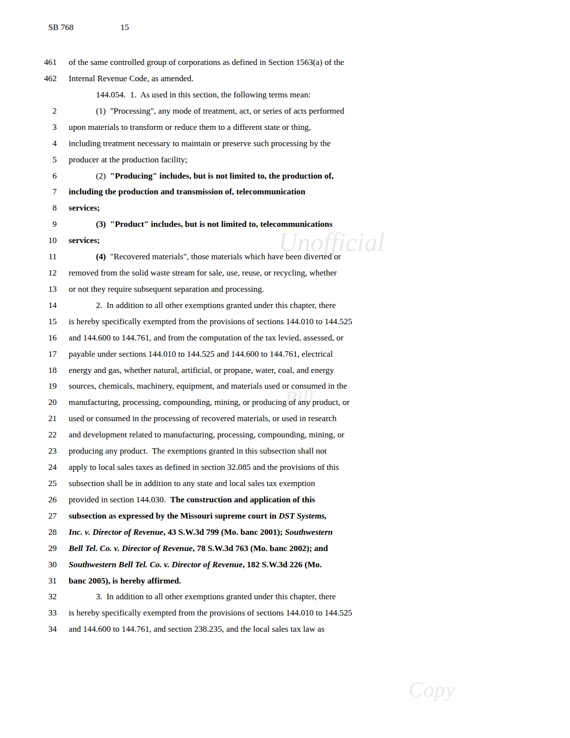SB 768 15
Unofficial
Bill
Copy
461 of the same controlled group of corporations as defined in Section 1563(a) of the
462 Internal Revenue Code, as amended.
144.054. 1. As used in this section, the following terms mean:
2(1) "Processing", any mode of treatment, act, or series of acts performed
3 upon materials to transform or reduce them to a different state or thing,
4 including treatment necessary to maintain or preserve such processing by the
5 producer at the production facility;
6(2) "Producing" includes, but is not limited to, the production of,
7 including the production and transmission of, telecommunication
8 services;
9(3) "Product" includes, but is not limited to, telecommunications
10 services;
11(4) "Recovered materials", those materials which have been diverted or
12 removed from the solid waste stream for sale, use, reuse, or recycling, whether
13 or not they require subsequent separation and processing.
142. In addition to all other exemptions granted under this chapter, there
15 is hereby specifically exempted from the provisions of sections 144.010 to 144.525
16 and 144.600 to 144.761, and from the computation of the tax levied, assessed, or
17 payable under sections 144.010 to 144.525 and 144.600 to 144.761, electrical
18 energy and gas, whether natural, artificial, or propane, water, coal, and energy
19 sources, chemicals, machinery, equipment, and materials used or consumed in the
20 manufacturing, processing, compounding, mining, or producing of any product, or
21 used or consumed in the processing of recovered materials, or used in research
22 and development related to manufacturing, processing, compounding, mining, or
23 producing any product. The exemptions granted in this subsection shall not
24 apply to local sales taxes as defined in section 32.085 and the provisions of this
25 subsection shall be in addition to any state and local sales tax exemption
26 provided in section 144.030. The construction and application of this
27 subsection as expressed by the Missouri supreme court in DST Systems,
28 Inc. v. Director of Revenue, 43 S.W.3d 799 (Mo. banc 2001); Southwestern
29 Bell Tel. Co. v. Director of Revenue, 78 S.W.3d 763 (Mo. banc 2002); and
30 Southwestern Bell Tel. Co. v. Director of Revenue, 182 S.W.3d 226 (Mo.
31 banc 2005), is hereby affirmed.
323. In addition to all other exemptions granted under this chapter, there
33 is hereby specifically exempted from the provisions of sections 144.010 to 144.525
34 and 144.600 to 144.761, and section 238.235, and the local sales tax law as